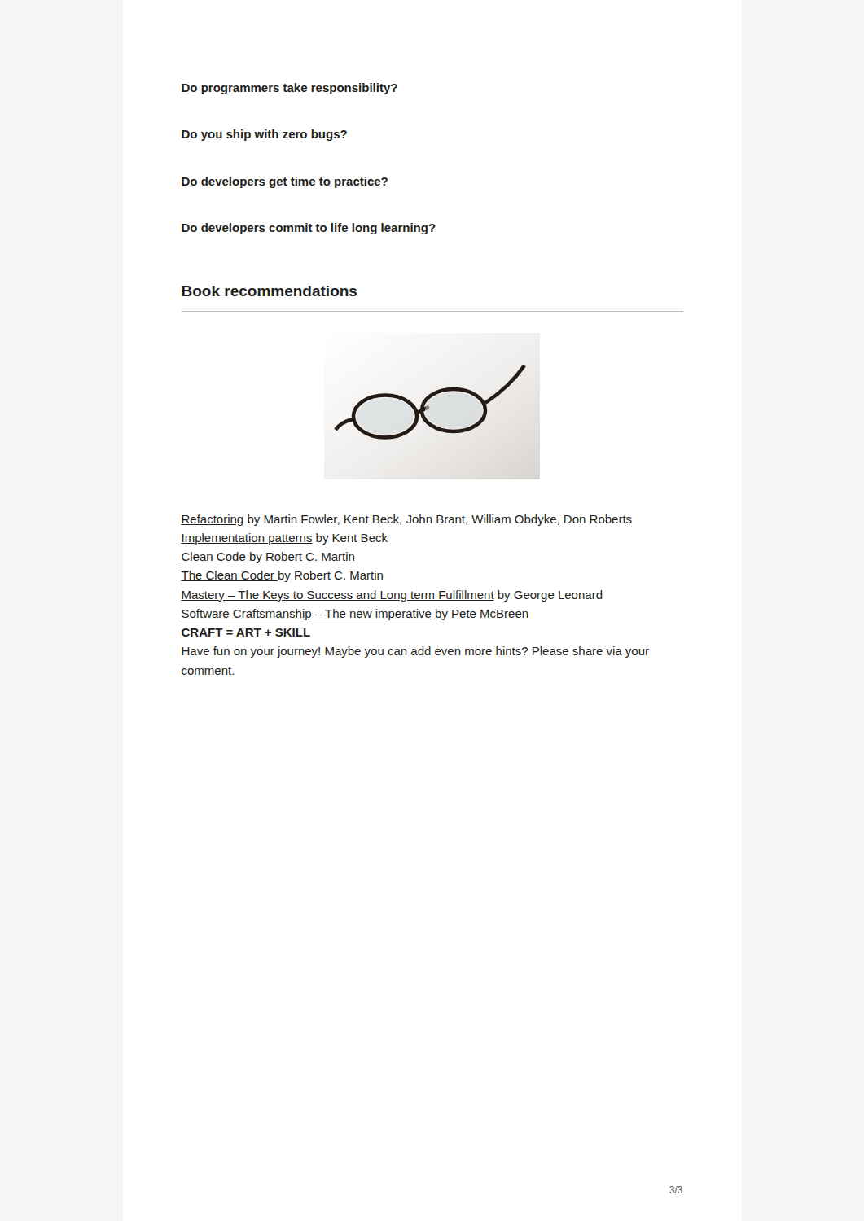Do programmers take responsibility?
Do you ship with zero bugs?
Do developers get time to practice?
Do developers commit to life long learning?
Book recommendations
Refactoring by Martin Fowler, Kent Beck, John Brant, William Obdyke, Don Roberts
Implementation patterns by Kent Beck
Clean Code by Robert C. Martin
The Clean Coder by Robert C. Martin
Mastery – The Keys to Success and Long term Fulfillment by George Leonard
Software Craftsmanship – The new imperative by Pete McBreen
CRAFT = ART + SKILL
Have fun on your journey! Maybe you can add even more hints? Please share via your comment.
3/3